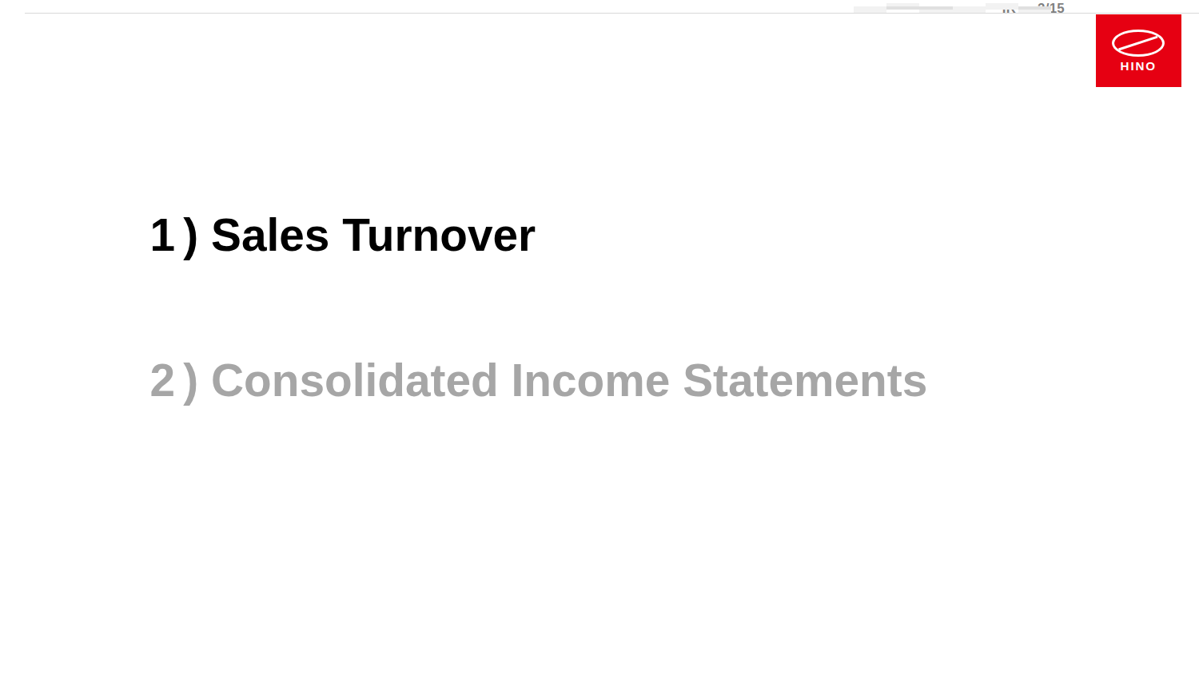IR 2/15
HINO
1) Sales Turnover
2) Consolidated Income Statements